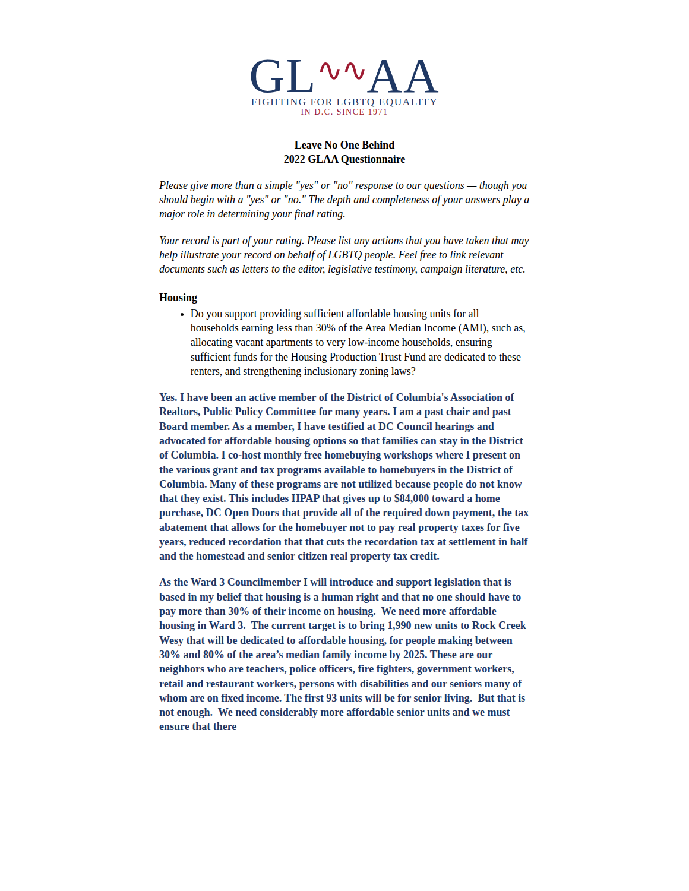GL∿∿AA
FIGHTING FOR LGBTQ EQUALITY
IN D.C. SINCE 1971
Leave No One Behind
2022 GLAA Questionnaire
Please give more than a simple "yes" or "no" response to our questions — though you should begin with a "yes" or "no." The depth and completeness of your answers play a major role in determining your final rating.
Your record is part of your rating. Please list any actions that you have taken that may help illustrate your record on behalf of LGBTQ people. Feel free to link relevant documents such as letters to the editor, legislative testimony, campaign literature, etc.
Housing
Do you support providing sufficient affordable housing units for all households earning less than 30% of the Area Median Income (AMI), such as, allocating vacant apartments to very low-income households, ensuring sufficient funds for the Housing Production Trust Fund are dedicated to these renters, and strengthening inclusionary zoning laws?
Yes. I have been an active member of the District of Columbia's Association of Realtors, Public Policy Committee for many years. I am a past chair and past Board member. As a member, I have testified at DC Council hearings and advocated for affordable housing options so that families can stay in the District of Columbia. I co-host monthly free homebuying workshops where I present on the various grant and tax programs available to homebuyers in the District of Columbia. Many of these programs are not utilized because people do not know that they exist. This includes HPAP that gives up to $84,000 toward a home purchase, DC Open Doors that provide all of the required down payment, the tax abatement that allows for the homebuyer not to pay real property taxes for five years, reduced recordation that that cuts the recordation tax at settlement in half and the homestead and senior citizen real property tax credit.
As the Ward 3 Councilmember I will introduce and support legislation that is based in my belief that housing is a human right and that no one should have to pay more than 30% of their income on housing. We need more affordable housing in Ward 3. The current target is to bring 1,990 new units to Rock Creek Wesy that will be dedicated to affordable housing, for people making between 30% and 80% of the area’s median family income by 2025. These are our neighbors who are teachers, police officers, fire fighters, government workers, retail and restaurant workers, persons with disabilities and our seniors many of whom are on fixed income. The first 93 units will be for senior living. But that is not enough. We need considerably more affordable senior units and we must ensure that there